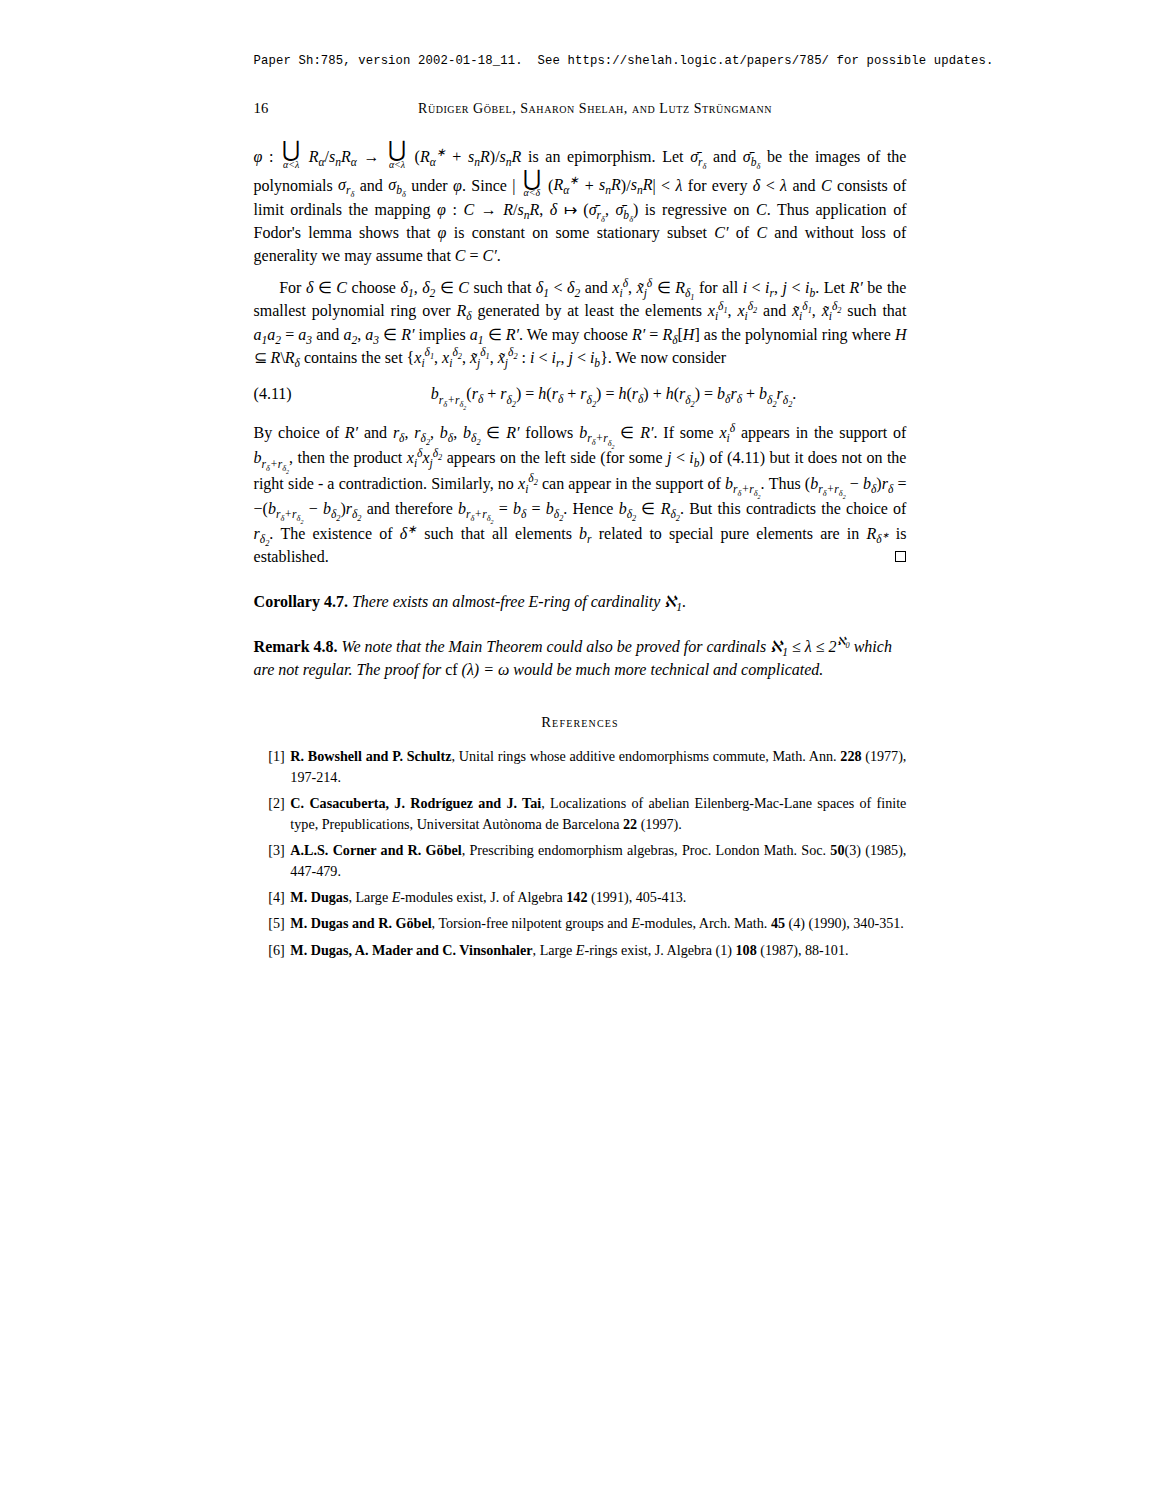Paper Sh:785, version 2002-01-18_11. See https://shelah.logic.at/papers/785/ for possible updates.
16 Rüdiger Göbel, Saharon Shelah, and Lutz Strüngmann
φ : ⋃α<λ Rα/snRα → ⋃α<λ (Rα∗ + snR)/snR is an epimorphism. Let σ̄rδ and σ̄bδ be the images of the polynomials σrδ and σbδ under φ. Since | ⋃α<δ (Rα∗ + snR)/snR| < λ for every δ < λ and C consists of limit ordinals the mapping φ : C → R/snR, δ ↦ (σ̄rδ, σ̄bδ) is regressive on C. Thus application of Fodor's lemma shows that φ is constant on some stationary subset C′ of C and without loss of generality we may assume that C = C′.
For δ ∈ C choose δ1, δ2 ∈ C such that δ1 < δ2 and xiδ, x̃jδ ∈ Rδ1 for all i < ir, j < ib. Let R′ be the smallest polynomial ring over Rδ generated by at least the elements xiδ1, xiδ2 and x̃iδ1, x̃iδ2 such that a1a2 = a3 and a2, a3 ∈ R′ implies a1 ∈ R′. We may choose R′ = Rδ[H] as the polynomial ring where H ⊆ R\Rδ contains the set {xiδ1, xiδ2, x̃jδ1, x̃jδ2 : i < ir, j < ib}. We now consider
(4.11) brδ+rδ2(rδ + rδ2) = h(rδ + rδ2) = h(rδ) + h(rδ2) = bδrδ + bδ2rδ2.
By choice of R′ and rδ, rδ2, bδ, bδ2 ∈ R′ follows brδ+rδ2 ∈ R′. If some xiδ appears in the support of brδ+rδ2, then the product xiδxjδ2 appears on the left side (for some j < ib) of (4.11) but it does not on the right side - a contradiction. Similarly, no xiδ2 can appear in the support of brδ+rδ2. Thus (brδ+rδ2 − bδ)rδ = −(brδ+rδ2 − bδ2)rδ2 and therefore brδ+rδ2 = bδ = bδ2. Hence bδ2 ∈ Rδ2. But this contradicts the choice of rδ2. The existence of δ∗ such that all elements br related to special pure elements are in Rδ∗ is established.
Corollary 4.7. There exists an almost-free E-ring of cardinality ℵ1.
Remark 4.8. We note that the Main Theorem could also be proved for cardinals ℵ1 ≤ λ ≤ 2ℵ0 which are not regular. The proof for cf (λ) = ω would be much more technical and complicated.
References
[1] R. Bowshell and P. Schultz, Unital rings whose additive endomorphisms commute, Math. Ann. 228 (1977), 197-214.
[2] C. Casacuberta, J. Rodríguez and J. Tai, Localizations of abelian Eilenberg-Mac-Lane spaces of finite type, Prepublications, Universitat Autònoma de Barcelona 22 (1997).
[3] A.L.S. Corner and R. Göbel, Prescribing endomorphism algebras, Proc. London Math. Soc. 50(3) (1985), 447-479.
[4] M. Dugas, Large E-modules exist, J. of Algebra 142 (1991), 405-413.
[5] M. Dugas and R. Göbel, Torsion-free nilpotent groups and E-modules, Arch. Math. 45 (4) (1990), 340-351.
[6] M. Dugas, A. Mader and C. Vinsonhaler, Large E-rings exist, J. Algebra (1) 108 (1987), 88-101.